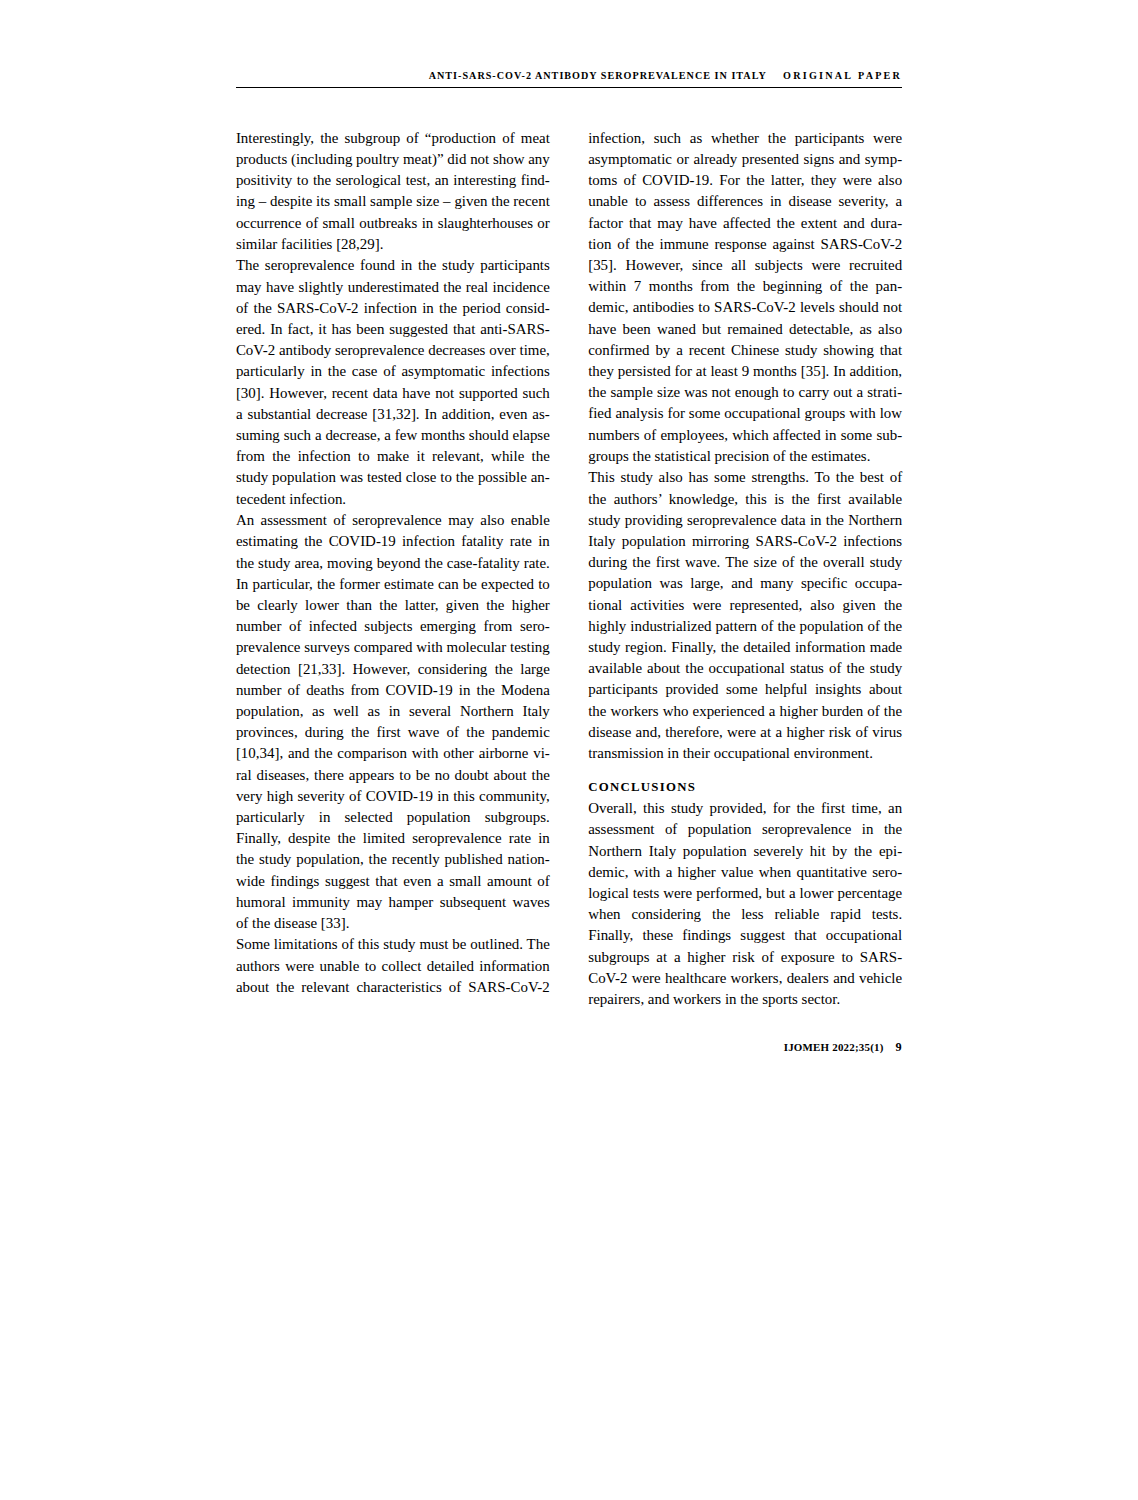Anti-SARS-CoV-2 antibody seroprevalence in Italy Original Paper
Interestingly, the subgroup of “production of meat products (including poultry meat)” did not show any positivity to the serological test, an interesting finding – despite its small sample size – given the recent occurrence of small outbreaks in slaughterhouses or similar facilities [28,29].
The seroprevalence found in the study participants may have slightly underestimated the real incidence of the SARS-CoV-2 infection in the period considered. In fact, it has been suggested that anti-SARS-CoV-2 antibody seroprevalence decreases over time, particularly in the case of asymptomatic infections [30]. However, recent data have not supported such a substantial decrease [31,32]. In addition, even assuming such a decrease, a few months should elapse from the infection to make it relevant, while the study population was tested close to the possible antecedent infection.
An assessment of seroprevalence may also enable estimating the COVID-19 infection fatality rate in the study area, moving beyond the case-fatality rate. In particular, the former estimate can be expected to be clearly lower than the latter, given the higher number of infected subjects emerging from seroprevalence surveys compared with molecular testing detection [21,33]. However, considering the large number of deaths from COVID-19 in the Modena population, as well as in several Northern Italy provinces, during the first wave of the pandemic [10,34], and the comparison with other airborne viral diseases, there appears to be no doubt about the very high severity of COVID-19 in this community, particularly in selected population subgroups. Finally, despite the limited seroprevalence rate in the study population, the recently published nationwide findings suggest that even a small amount of humoral immunity may hamper subsequent waves of the disease [33].
Some limitations of this study must be outlined. The authors were unable to collect detailed information about the relevant characteristics of SARS-CoV-2 infection, such as whether the participants were asymptomatic or already presented signs and symptoms of COVID-19. For the latter, they were also unable to assess differences in disease severity, a factor that may have affected the extent and duration of the immune response against SARS-CoV-2 [35]. However, since all subjects were recruited within 7 months from the beginning of the pandemic, antibodies to SARS-CoV-2 levels should not have been waned but remained detectable, as also confirmed by a recent Chinese study showing that they persisted for at least 9 months [35]. In addition, the sample size was not enough to carry out a stratified analysis for some occupational groups with low numbers of employees, which affected in some subgroups the statistical precision of the estimates.
This study also has some strengths. To the best of the authors’ knowledge, this is the first available study providing seroprevalence data in the Northern Italy population mirroring SARS-CoV-2 infections during the first wave. The size of the overall study population was large, and many specific occupational activities were represented, also given the highly industrialized pattern of the population of the study region. Finally, the detailed information made available about the occupational status of the study participants provided some helpful insights about the workers who experienced a higher burden of the disease and, therefore, were at a higher risk of virus transmission in their occupational environment.
Conclusions
Overall, this study provided, for the first time, an assessment of population seroprevalence in the Northern Italy population severely hit by the epidemic, with a higher value when quantitative serological tests were performed, but a lower percentage when considering the less reliable rapid tests. Finally, these findings suggest that occupational subgroups at a higher risk of exposure to SARS-CoV-2 were healthcare workers, dealers and vehicle repairers, and workers in the sports sector.
IJOMEH 2022;35(1) 9